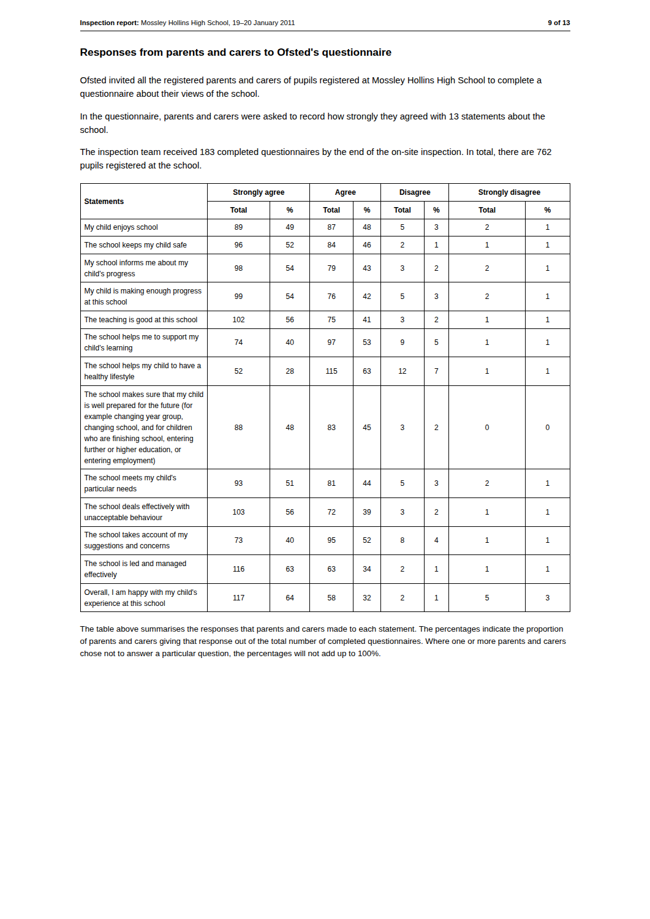Inspection report: Mossley Hollins High School, 19–20 January 2011
9 of 13
Responses from parents and carers to Ofsted's questionnaire
Ofsted invited all the registered parents and carers of pupils registered at Mossley Hollins High School to complete a questionnaire about their views of the school.
In the questionnaire, parents and carers were asked to record how strongly they agreed with 13 statements about the school.
The inspection team received 183 completed questionnaires by the end of the on-site inspection. In total, there are 762 pupils registered at the school.
| Statements | Strongly agree | Agree | Disagree | Strongly disagree |
| --- | --- | --- | --- | --- |
| Total | % | Total | % | Total | % | Total | % |
| My child enjoys school | 89 | 49 | 87 | 48 | 5 | 3 | 2 | 1 |
| The school keeps my child safe | 96 | 52 | 84 | 46 | 2 | 1 | 1 | 1 |
| My school informs me about my child's progress | 98 | 54 | 79 | 43 | 3 | 2 | 2 | 1 |
| My child is making enough progress at this school | 99 | 54 | 76 | 42 | 5 | 3 | 2 | 1 |
| The teaching is good at this school | 102 | 56 | 75 | 41 | 3 | 2 | 1 | 1 |
| The school helps me to support my child's learning | 74 | 40 | 97 | 53 | 9 | 5 | 1 | 1 |
| The school helps my child to have a healthy lifestyle | 52 | 28 | 115 | 63 | 12 | 7 | 1 | 1 |
| The school makes sure that my child is well prepared for the future (for example changing year group, changing school, and for children who are finishing school, entering further or higher education, or entering employment) | 88 | 48 | 83 | 45 | 3 | 2 | 0 | 0 |
| The school meets my child's particular needs | 93 | 51 | 81 | 44 | 5 | 3 | 2 | 1 |
| The school deals effectively with unacceptable behaviour | 103 | 56 | 72 | 39 | 3 | 2 | 1 | 1 |
| The school takes account of my suggestions and concerns | 73 | 40 | 95 | 52 | 8 | 4 | 1 | 1 |
| The school is led and managed effectively | 116 | 63 | 63 | 34 | 2 | 1 | 1 | 1 |
| Overall, I am happy with my child's experience at this school | 117 | 64 | 58 | 32 | 2 | 1 | 5 | 3 |
The table above summarises the responses that parents and carers made to each statement. The percentages indicate the proportion of parents and carers giving that response out of the total number of completed questionnaires. Where one or more parents and carers chose not to answer a particular question, the percentages will not add up to 100%.